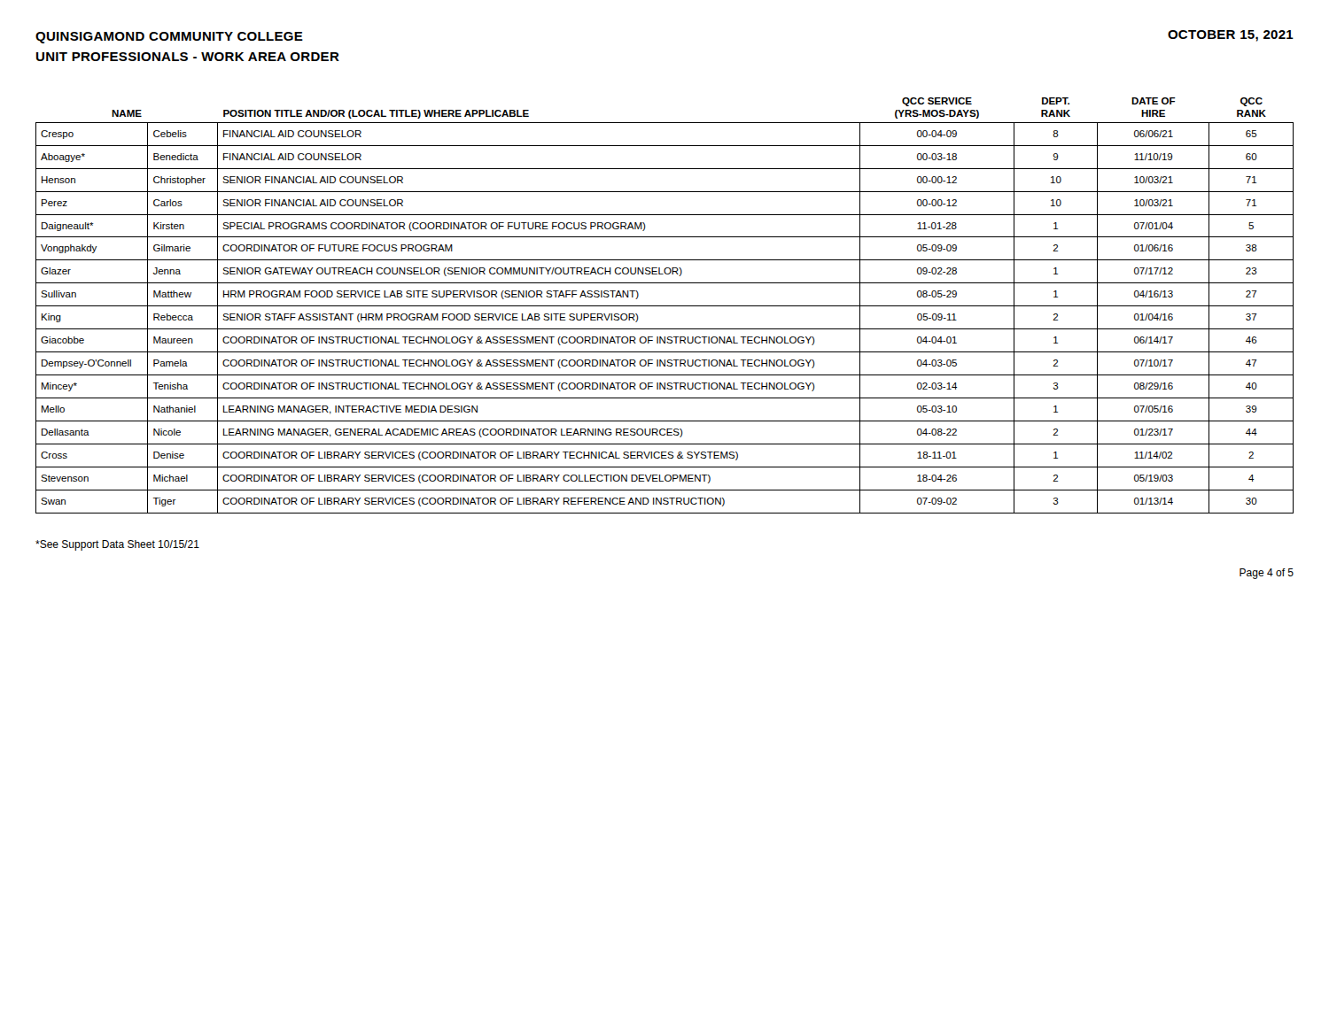QUINSIGAMOND COMMUNITY COLLEGE
UNIT PROFESSIONALS - WORK AREA ORDER
OCTOBER 15, 2021
| NAME | POSITION TITLE AND/OR (LOCAL TITLE) WHERE APPLICABLE | QCC SERVICE (YRS-MOS-DAYS) | DEPT. RANK | DATE OF HIRE | QCC RANK |
| --- | --- | --- | --- | --- | --- |
| Crespo | Cebelis | FINANCIAL AID COUNSELOR | 00-04-09 | 8 | 06/06/21 | 65 |
| Aboagye* | Benedicta | FINANCIAL AID COUNSELOR | 00-03-18 | 9 | 11/10/19 | 60 |
| Henson | Christopher | SENIOR FINANCIAL AID COUNSELOR | 00-00-12 | 10 | 10/03/21 | 71 |
| Perez | Carlos | SENIOR FINANCIAL AID COUNSELOR | 00-00-12 | 10 | 10/03/21 | 71 |
| Daigneault* | Kirsten | SPECIAL PROGRAMS COORDINATOR (COORDINATOR OF FUTURE FOCUS PROGRAM) | 11-01-28 | 1 | 07/01/04 | 5 |
| Vongphakdy | Gilmarie | COORDINATOR OF FUTURE FOCUS PROGRAM | 05-09-09 | 2 | 01/06/16 | 38 |
| Glazer | Jenna | SENIOR GATEWAY OUTREACH COUNSELOR (SENIOR COMMUNITY/OUTREACH COUNSELOR) | 09-02-28 | 1 | 07/17/12 | 23 |
| Sullivan | Matthew | HRM PROGRAM FOOD SERVICE LAB SITE SUPERVISOR (SENIOR STAFF ASSISTANT) | 08-05-29 | 1 | 04/16/13 | 27 |
| King | Rebecca | SENIOR STAFF ASSISTANT (HRM PROGRAM FOOD SERVICE LAB SITE SUPERVISOR) | 05-09-11 | 2 | 01/04/16 | 37 |
| Giacobbe | Maureen | COORDINATOR OF INSTRUCTIONAL TECHNOLOGY & ASSESSMENT (COORDINATOR OF INSTRUCTIONAL TECHNOLOGY) | 04-04-01 | 1 | 06/14/17 | 46 |
| Dempsey-O'Connell | Pamela | COORDINATOR OF INSTRUCTIONAL TECHNOLOGY & ASSESSMENT (COORDINATOR OF INSTRUCTIONAL TECHNOLOGY) | 04-03-05 | 2 | 07/10/17 | 47 |
| Mincey* | Tenisha | COORDINATOR OF INSTRUCTIONAL TECHNOLOGY & ASSESSMENT (COORDINATOR OF INSTRUCTIONAL TECHNOLOGY) | 02-03-14 | 3 | 08/29/16 | 40 |
| Mello | Nathaniel | LEARNING MANAGER, INTERACTIVE MEDIA DESIGN | 05-03-10 | 1 | 07/05/16 | 39 |
| Dellasanta | Nicole | LEARNING MANAGER, GENERAL ACADEMIC AREAS (COORDINATOR LEARNING RESOURCES) | 04-08-22 | 2 | 01/23/17 | 44 |
| Cross | Denise | COORDINATOR OF LIBRARY SERVICES (COORDINATOR OF LIBRARY TECHNICAL SERVICES & SYSTEMS) | 18-11-01 | 1 | 11/14/02 | 2 |
| Stevenson | Michael | COORDINATOR OF LIBRARY SERVICES (COORDINATOR OF LIBRARY COLLECTION DEVELOPMENT) | 18-04-26 | 2 | 05/19/03 | 4 |
| Swan | Tiger | COORDINATOR OF LIBRARY SERVICES (COORDINATOR OF LIBRARY REFERENCE AND INSTRUCTION) | 07-09-02 | 3 | 01/13/14 | 30 |
*See Support Data Sheet 10/15/21
Page 4 of 5